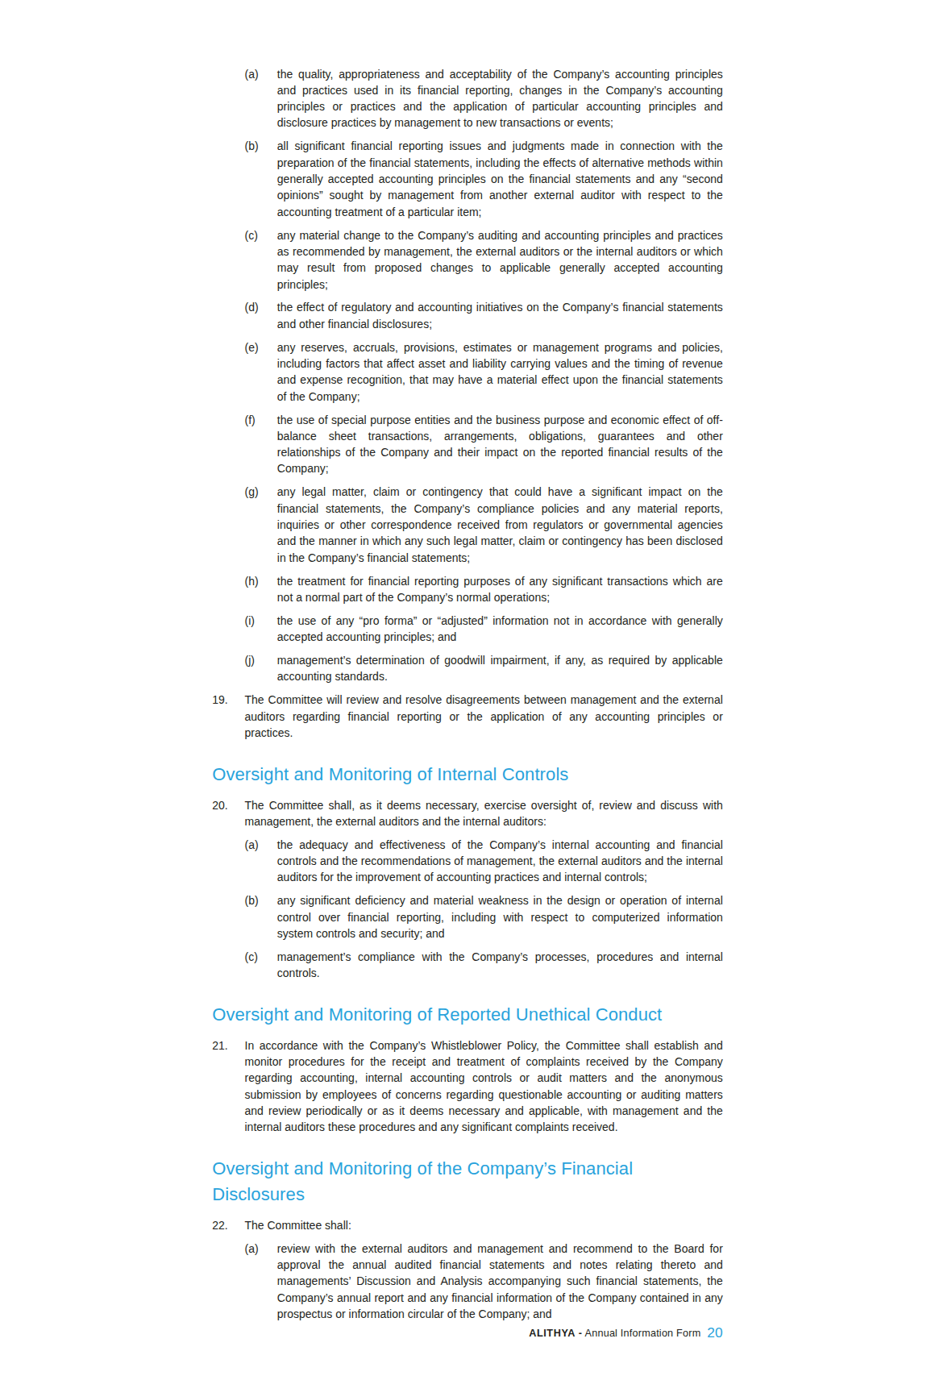(a)
the quality, appropriateness and acceptability of the Company’s accounting principles and practices used in its financial reporting, changes in the Company’s accounting principles or practices and the application of particular accounting principles and disclosure practices by management to new transactions or events;
(b)
all significant financial reporting issues and judgments made in connection with the preparation of the financial statements, including the effects of alternative methods within generally accepted accounting principles on the financial statements and any “second opinions” sought by management from another external auditor with respect to the accounting treatment of a particular item;
(c)
any material change to the Company’s auditing and accounting principles and practices as recommended by management, the external auditors or the internal auditors or which may result from proposed changes to applicable generally accepted accounting principles;
(d)
the effect of regulatory and accounting initiatives on the Company’s financial statements and other financial disclosures;
(e)
any reserves, accruals, provisions, estimates or management programs and policies, including factors that affect asset and liability carrying values and the timing of revenue and expense recognition, that may have a material effect upon the financial statements of the Company;
(f)
the use of special purpose entities and the business purpose and economic effect of off-balance sheet transactions, arrangements, obligations, guarantees and other relationships of the Company and their impact on the reported financial results of the Company;
(g)
any legal matter, claim or contingency that could have a significant impact on the financial statements, the Company’s compliance policies and any material reports, inquiries or other correspondence received from regulators or governmental agencies and the manner in which any such legal matter, claim or contingency has been disclosed in the Company’s financial statements;
(h)
the treatment for financial reporting purposes of any significant transactions which are not a normal part of the Company’s normal operations;
(i)
the use of any “pro forma” or “adjusted” information not in accordance with generally accepted accounting principles; and
(j)
management’s determination of goodwill impairment, if any, as required by applicable accounting standards.
19.
The Committee will review and resolve disagreements between management and the external auditors regarding financial reporting or the application of any accounting principles or practices.
Oversight and Monitoring of Internal Controls
20.
The Committee shall, as it deems necessary, exercise oversight of, review and discuss with management, the external auditors and the internal auditors:
(a)
the adequacy and effectiveness of the Company’s internal accounting and financial controls and the recommendations of management, the external auditors and the internal auditors for the improvement of accounting practices and internal controls;
(b)
any significant deficiency and material weakness in the design or operation of internal control over financial reporting, including with respect to computerized information system controls and security; and
(c)
management’s compliance with the Company’s processes, procedures and internal controls.
Oversight and Monitoring of Reported Unethical Conduct
21.
In accordance with the Company’s Whistleblower Policy, the Committee shall establish and monitor procedures for the receipt and treatment of complaints received by the Company regarding accounting, internal accounting controls or audit matters and the anonymous submission by employees of concerns regarding questionable accounting or auditing matters and review periodically or as it deems necessary and applicable, with management and the internal auditors these procedures and any significant complaints received.
Oversight and Monitoring of the Company’s Financial Disclosures
22.
The Committee shall:
(a)
review with the external auditors and management and recommend to the Board for approval the annual audited financial statements and notes relating thereto and managements’ Discussion and Analysis accompanying such financial statements, the Company’s annual report and any financial information of the Company contained in any prospectus or information circular of the Company; and
ALITHYA - Annual Information Form 20